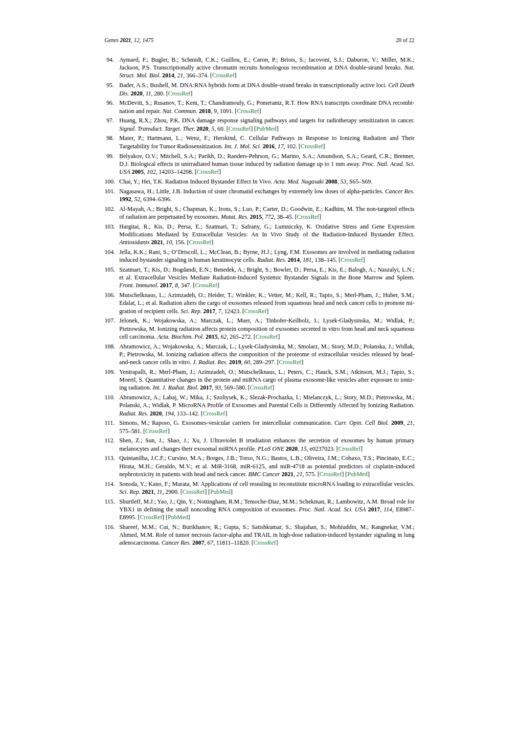Genes 2021, 12, 1475 20 of 22
94. Aymard, F.; Bugler, B.; Schmidt, C.K.; Guillou, E.; Caron, P.; Briois, S.; Iacovoni, S.J.; Daburon, V.; Miller, M.K.; Jackson, P.S. Transcriptionally active chromatin recruits homologous recombination at DNA double-strand breaks. Nat. Struct. Mol. Biol. 2014, 21, 366–374. [CrossRef]
95. Bader, A.S.; Bushell, M. DNA:RNA hybrids form at DNA double-strand breaks in transcriptionally active loci. Cell Death Dis. 2020, 11, 280. [CrossRef]
96. McDevitt, S.; Rusanov, T.; Kent, T.; Chandramouly, G.; Pomerantz, R.T. How RNA transcripts coordinate DNA recombination and repair. Nat. Commun. 2018, 9, 1091. [CrossRef]
97. Huang, R.X.; Zhou, P.K. DNA damage response signaling pathways and targets for radiotherapy sensitization in cancer. Signal. Transduct. Target. Ther. 2020, 5, 60. [CrossRef] [PubMed]
98. Maier, P.; Hartmann, L.; Wenz, F.; Herskind, C. Cellular Pathways in Response to Ionizing Radiation and Their Targetability for Tumor Radiosensitization. Int. J. Mol. Sci. 2016, 17, 102. [CrossRef]
99. Belyakov, O.V.; Mitchell, S.A.; Parikh, D.; Randers-Pehrson, G.; Marino, S.A.; Amundson, S.A.; Geard, C.R.; Brenner, D.J. Biological effects in unirradiated human tissue induced by radiation damage up to 1 mm away. Proc. Natl. Acad. Sci. USA 2005, 102, 14203–14208. [CrossRef]
100. Chai, Y.; Hei, T.K. Radiation Induced Bystander Effect In Vivo. Acta. Med. Nagasaki 2008, 53, S65–S69.
101. Nagasawa, H.; Little, J.B. Induction of sister chromatid exchanges by extremely low doses of alpha-particles. Cancer Res. 1992, 52, 6394–6396.
102. Al-Mayah, A.; Bright, S.; Chapman, K.; Irons, S.; Luo, P.; Carter, D.; Goodwin, E.; Kadhim, M. The non-targeted effects of radiation are perpetuated by exosomes. Mutat. Res. 2015, 772, 38–45. [CrossRef]
103. Hargitai, R.; Kis, D.; Persa, E.; Szatmari, T.; Safrany, G.; Lumniczky, K. Oxidative Stress and Gene Expression Modifications Mediated by Extracellular Vesicles: An In Vivo Study of the Radiation-Induced Bystander Effect. Antioxidants 2021, 10, 156. [CrossRef]
104. Jella, K.K.; Rani, S.; O’Driscoll, L.; McClean, B.; Byrne, H.J.; Lyng, F.M. Exosomes are involved in mediating radiation induced bystander signaling in human keratinocyte cells. Radiat. Res. 2014, 181, 138–145. [CrossRef]
105. Szatmari, T.; Kis, D.; Bogdandi, E.N.; Benedek, A.; Bright, S.; Bowler, D.; Persa, E.; Kis, E.; Balogh, A.; Naszalyi, L.N.; et al. Extracellular Vesicles Mediate Radiation-Induced Systemic Bystander Signals in the Bone Marrow and Spleen. Front. Immunol. 2017, 8, 347. [CrossRef]
106. Mutschelknaus, L.; Azimzadeh, O.; Heider, T.; Winkler, K.; Vetter, M.; Kell, R.; Tapio, S.; Merl-Pham, J.; Huber, S.M.; Edalat, L.; et al. Radiation alters the cargo of exosomes released from squamous head and neck cancer cells to promote migration of recipient cells. Sci. Rep. 2017, 7, 12423. [CrossRef]
107. Jelonek, K.; Wojakowska, A.; Marczak, L.; Muer, A.; Tinhofer-Keilholz, I.; Lysek-Gladysinska, M.; Widlak, P.; Pietrowska, M. Ionizing radiation affects protein composition of exosomes secreted in vitro from head and neck squamous cell carcinoma. Acta. Biochim. Pol. 2015, 62, 265–272. [CrossRef]
108. Abramowicz, A.; Wojakowska, A.; Marczak, L.; Lysek-Gladysinska, M.; Smolarz, M.; Story, M.D.; Polanska, J.; Widlak, P.; Pietrowska, M. Ionizing radiation affects the composition of the proteome of extracellular vesicles released by head-and-neck cancer cells in vitro. J. Radiat. Res. 2019, 60, 289–297. [CrossRef]
109. Yentrapalli, R.; Merl-Pham, J.; Azimzadeh, O.; Mutschelknaus, L.; Peters, C.; Hauck, S.M.; Atkinson, M.J.; Tapio, S.; Moertl, S. Quantitative changes in the protein and miRNA cargo of plasma exosome-like vesicles after exposure to ionizing radiation. Int. J. Radiat. Biol. 2017, 93, 569–580. [CrossRef]
110. Abramowicz, A.; Labaj, W.; Mika, J.; Szoltysek, K.; Slezak-Prochazka, I.; Mielanczyk, L.; Story, M.D.; Pietrowska, M.; Polanski, A.; Widlak, P. MicroRNA Profile of Exosomes and Parental Cells is Differently Affected by Ionizing Radiation. Radiat. Res. 2020, 194, 133–142. [CrossRef]
111. Simons, M.; Raposo, G. Exosomes-vesicular carriers for intercellular communication. Curr. Opin. Cell Biol. 2009, 21, 575–581. [CrossRef]
112. Shen, Z.; Sun, J.; Shao, J.; Xu, J. Ultraviolet B irradiation enhances the secretion of exosomes by human primary melanocytes and changes their exosomal miRNA profile. PLoS ONE 2020, 15, e0237023. [CrossRef]
113. Quintanilha, J.C.F.; Cursino, M.A.; Borges, J.B.; Torso, N.G.; Bastos, L.B.; Oliveira, J.M.; Cobaxo, T.S.; Pincinato, E.C.; Hirata, M.H.; Geraldo, M.V.; et al. MiR-3168, miR-6125, and miR-4718 as potential predictors of cisplatin-induced nephrotoxicity in patients with head and neck cancer. BMC Cancer 2021, 21, 575. [CrossRef] [PubMed]
114. Sonoda, Y.; Kano, F.; Murata, M. Applications of cell resealing to reconstitute microRNA loading to extracellular vesicles. Sci. Rep. 2021, 11, 2900. [CrossRef] [PubMed]
115. Shurtleff, M.J.; Yao, J.; Qin, Y.; Nottingham, R.M.; Temoche-Diaz, M.M.; Schekman, R.; Lambowitz, A.M. Broad role for YBX1 in defining the small noncoding RNA composition of exosomes. Proc. Natl. Acad. Sci. USA 2017, 114, E8987–E8995. [CrossRef] [PubMed]
116. Shareef, M.M.; Cui, N.; Burikhanov, R.; Gupta, S.; Satishkumar, S.; Shajahan, S.; Mohiuddin, M.; Rangnekar, V.M.; Ahmed, M.M. Role of tumor necrosis factor-alpha and TRAIL in high-dose radiation-induced bystander signaling in lung adenocarcinoma. Cancer Res. 2007, 67, 11811–11820. [CrossRef]